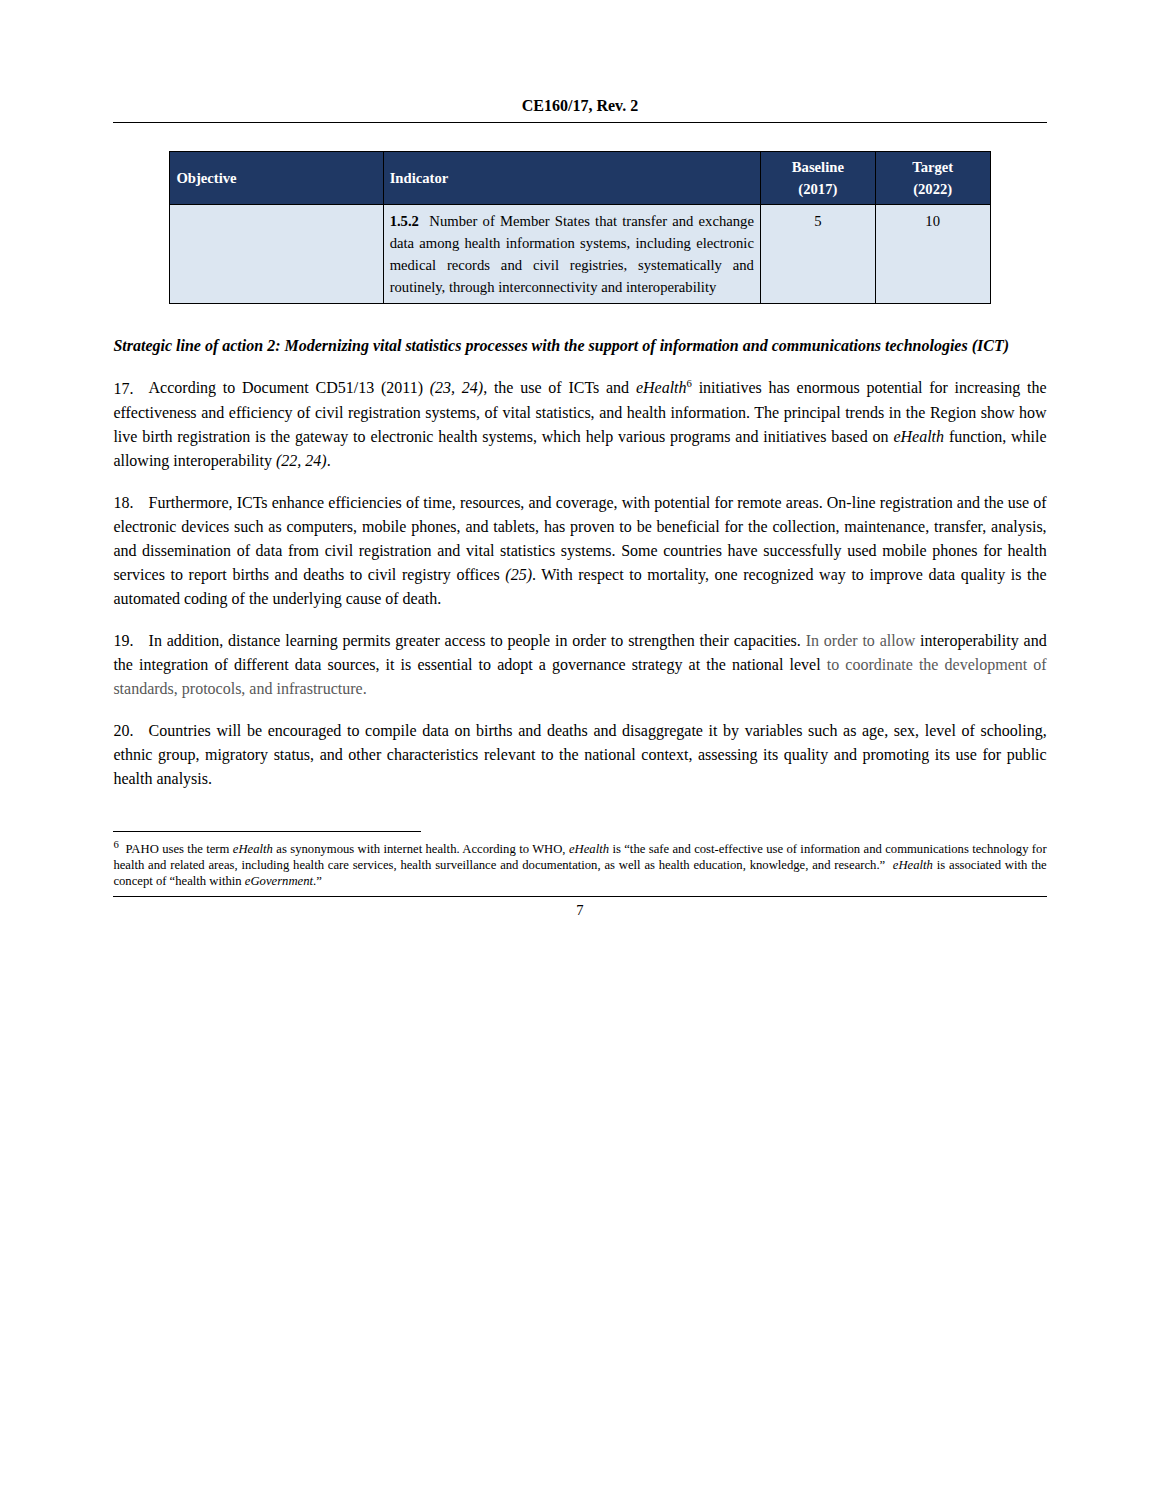CE160/17, Rev. 2
| Objective | Indicator | Baseline (2017) | Target (2022) |
| --- | --- | --- | --- |
| | 1.5.2 Number of Member States that transfer and exchange data among health information systems, including electronic medical records and civil registries, systematically and routinely, through interconnectivity and interoperability | 5 | 10 |
Strategic line of action 2: Modernizing vital statistics processes with the support of information and communications technologies (ICT)
17. According to Document CD51/13 (2011) (23, 24), the use of ICTs and eHealth6 initiatives has enormous potential for increasing the effectiveness and efficiency of civil registration systems, of vital statistics, and health information. The principal trends in the Region show how live birth registration is the gateway to electronic health systems, which help various programs and initiatives based on eHealth function, while allowing interoperability (22, 24).
18. Furthermore, ICTs enhance efficiencies of time, resources, and coverage, with potential for remote areas. On-line registration and the use of electronic devices such as computers, mobile phones, and tablets, has proven to be beneficial for the collection, maintenance, transfer, analysis, and dissemination of data from civil registration and vital statistics systems. Some countries have successfully used mobile phones for health services to report births and deaths to civil registry offices (25). With respect to mortality, one recognized way to improve data quality is the automated coding of the underlying cause of death.
19. In addition, distance learning permits greater access to people in order to strengthen their capacities. In order to allow interoperability and the integration of different data sources, it is essential to adopt a governance strategy at the national level to coordinate the development of standards, protocols, and infrastructure.
20. Countries will be encouraged to compile data on births and deaths and disaggregate it by variables such as age, sex, level of schooling, ethnic group, migratory status, and other characteristics relevant to the national context, assessing its quality and promoting its use for public health analysis.
6 PAHO uses the term eHealth as synonymous with internet health. According to WHO, eHealth is “the safe and cost-effective use of information and communications technology for health and related areas, including health care services, health surveillance and documentation, as well as health education, knowledge, and research.” eHealth is associated with the concept of “health within eGovernment.”
7